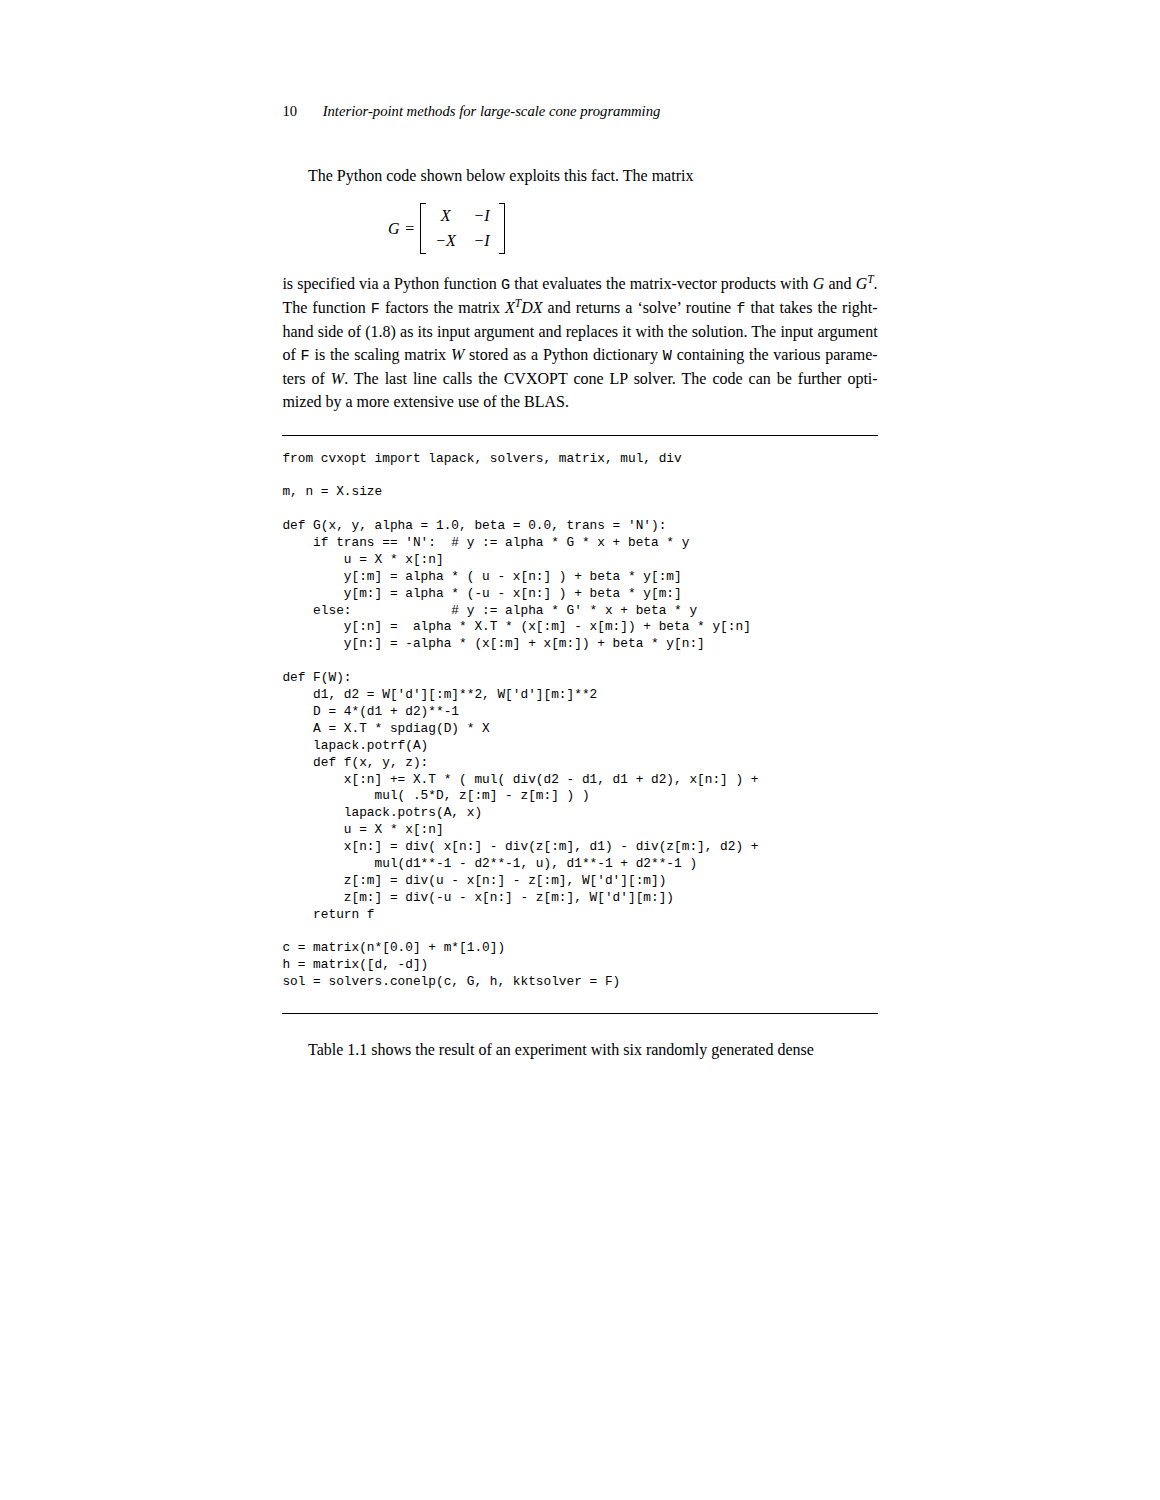10 Interior-point methods for large-scale cone programming
The Python code shown below exploits this fact. The matrix
G =
| X | −I |
| −X | −I |
is specified via a Python function G that evaluates the matrix-vector products with G and GT. The function F factors the matrix XTDX and returns a ‘solve’ routine f that takes the right-hand side of (1.8) as its input argument and replaces it with the solution. The input argument of F is the scaling matrix W stored as a Python dictionary W containing the various parameters of W. The last line calls the CVXOPT cone LP solver. The code can be further optimized by a more extensive use of the BLAS.
from cvxopt import lapack, solvers, matrix, mul, div

m, n = X.size

def G(x, y, alpha = 1.0, beta = 0.0, trans = 'N'):
    if trans == 'N':  # y := alpha * G * x + beta * y
        u = X * x[:n]
        y[:m] = alpha * ( u - x[n:] ) + beta * y[:m]
        y[m:] = alpha * (-u - x[n:] ) + beta * y[m:]
    else:             # y := alpha * G' * x + beta * y
        y[:n] =  alpha * X.T * (x[:m] - x[m:]) + beta * y[:n]
        y[n:] = -alpha * (x[:m] + x[m:]) + beta * y[n:]

def F(W):
    d1, d2 = W['d'][:m]**2, W['d'][m:]**2
    D = 4*(d1 + d2)**-1
    A = X.T * spdiag(D) * X
    lapack.potrf(A)
    def f(x, y, z):
        x[:n] += X.T * ( mul( div(d2 - d1, d1 + d2), x[n:] ) +
            mul( .5*D, z[:m] - z[m:] ) )
        lapack.potrs(A, x)
        u = X * x[:n]
        x[n:] = div( x[n:] - div(z[:m], d1) - div(z[m:], d2) +
            mul(d1**-1 - d2**-1, u), d1**-1 + d2**-1 )
        z[:m] = div(u - x[n:] - z[:m], W['d'][:m])
        z[m:] = div(-u - x[n:] - z[m:], W['d'][m:])
    return f

c = matrix(n*[0.0] + m*[1.0])
h = matrix([d, -d])
sol = solvers.conelp(c, G, h, kktsolver = F)
Table 1.1 shows the result of an experiment with six randomly generated dense